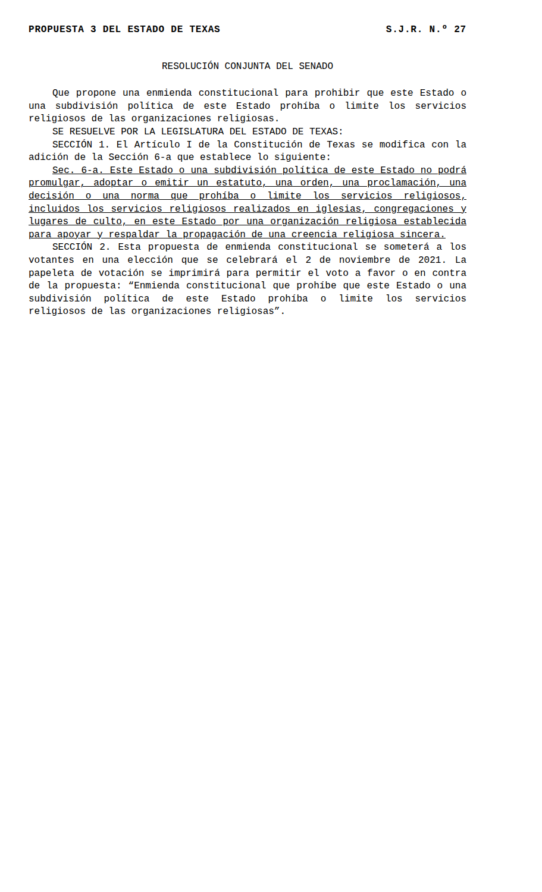PROPUESTA 3 DEL ESTADO DE TEXAS
S.J.R. N.º 27
RESOLUCIÓN CONJUNTA DEL SENADO
Que propone una enmienda constitucional para prohibir que este Estado o una subdivisión política de este Estado prohíba o limite los servicios religiosos de las organizaciones religiosas.
SE RESUELVE POR LA LEGISLATURA DEL ESTADO DE TEXAS:
SECCIÓN 1. El Artículo I de la Constitución de Texas se modifica con la adición de la Sección 6-a que establece lo siguiente:
Sec. 6-a. Este Estado o una subdivisión política de este Estado no podrá promulgar, adoptar o emitir un estatuto, una orden, una proclamación, una decisión o una norma que prohíba o limite los servicios religiosos, incluidos los servicios religiosos realizados en iglesias, congregaciones y lugares de culto, en este Estado por una organización religiosa establecida para apoyar y respaldar la propagación de una creencia religiosa sincera.
SECCIÓN 2. Esta propuesta de enmienda constitucional se someterá a los votantes en una elección que se celebrará el 2 de noviembre de 2021. La papeleta de votación se imprimirá para permitir el voto a favor o en contra de la propuesta: “Enmienda constitucional que prohíbe que este Estado o una subdivisión política de este Estado prohíba o limite los servicios religiosos de las organizaciones religiosas”.